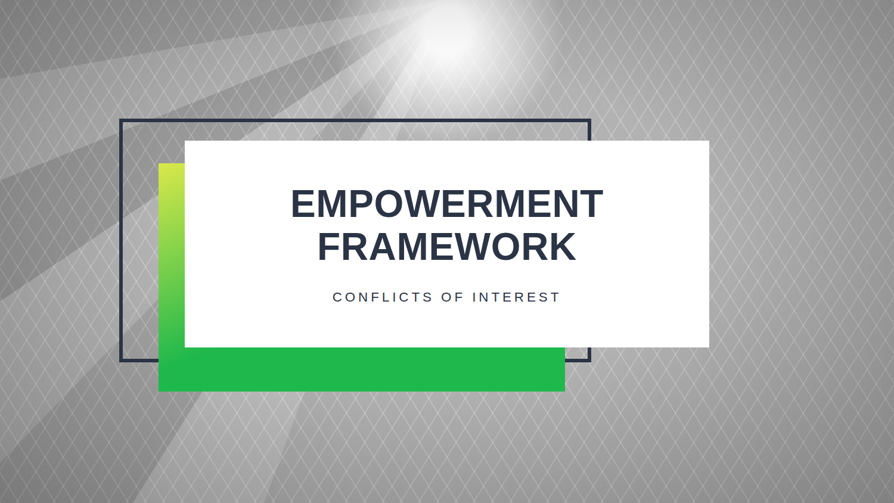Empowerment Framework
Conflicts of Interest